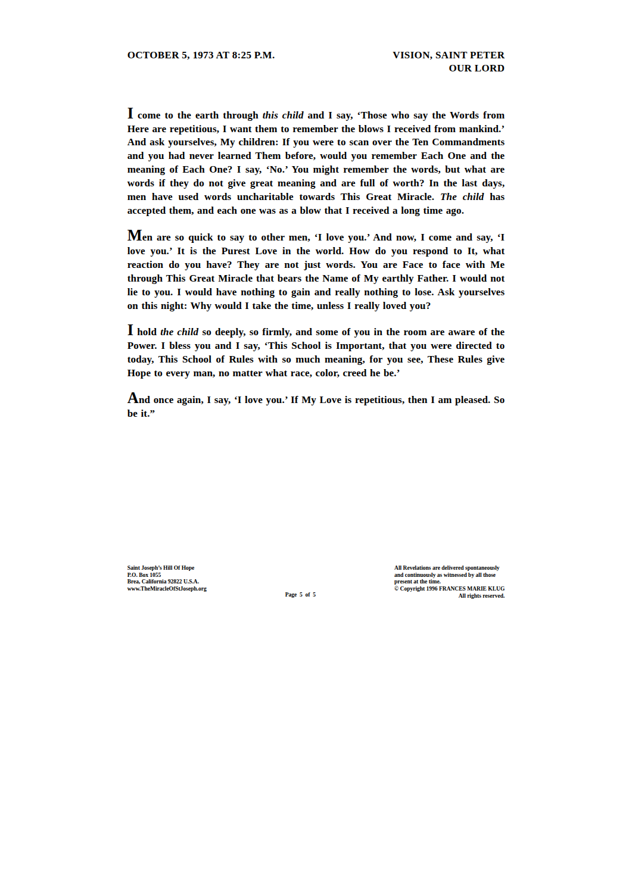OCTOBER 5, 1973 AT 8:25 P.M.
VISION, SAINT PETER
OUR LORD
I come to the earth through this child and I say, ‘Those who say the Words from Here are repetitious, I want them to remember the blows I received from mankind.’ And ask yourselves, My children: If you were to scan over the Ten Commandments and you had never learned Them before, would you remember Each One and the meaning of Each One? I say, ‘No.’ You might remember the words, but what are words if they do not give great meaning and are full of worth? In the last days, men have used words uncharitable towards This Great Miracle. The child has accepted them, and each one was as a blow that I received a long time ago.
Men are so quick to say to other men, ‘I love you.’ And now, I come and say, ‘I love you.’ It is the Purest Love in the world. How do you respond to It, what reaction do you have? They are not just words. You are Face to face with Me through This Great Miracle that bears the Name of My earthly Father. I would not lie to you. I would have nothing to gain and really nothing to lose. Ask yourselves on this night: Why would I take the time, unless I really loved you?
I hold the child so deeply, so firmly, and some of you in the room are aware of the Power. I bless you and I say, ‘This School is Important, that you were directed to today, This School of Rules with so much meaning, for you see, These Rules give Hope to every man, no matter what race, color, creed he be.’
And once again, I say, ‘I love you.’ If My Love is repetitious, then I am pleased. So be it.”
Saint Joseph’s Hill Of Hope
P.O. Box 1055
Brea, California 92822 U.S.A.
www.TheMiracleOfStJoseph.org
Page 5 of 5
All Revelations are delivered spontaneously
and continuously as witnessed by all those
present at the time.
© Copyright 1996 FRANCES MARIE KLUG
All rights reserved.